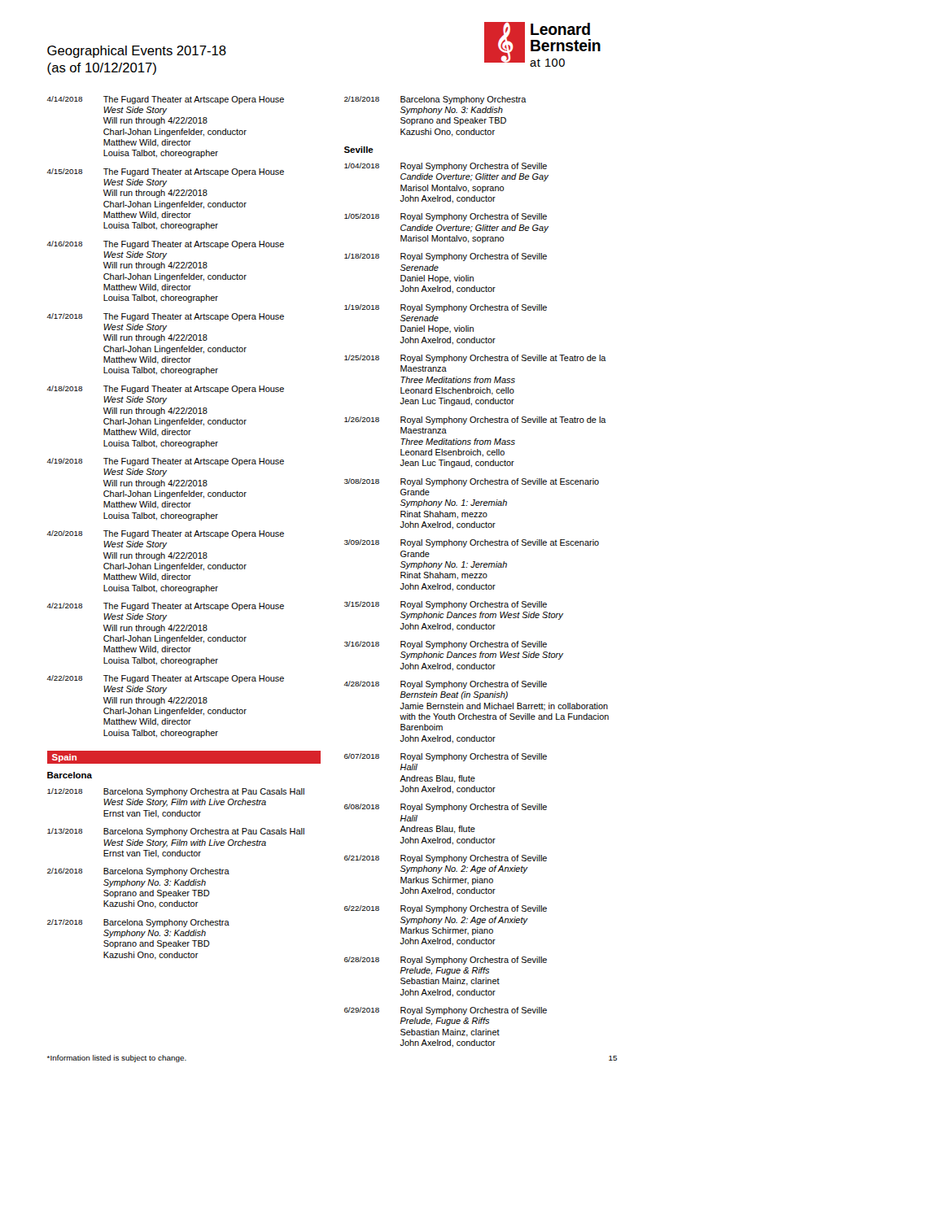𝄞
Leonard
Bernstein
at 100
Geographical Events 2017-18 (as of 10/12/2017)
| 4/14/2018 | The Fugard Theater at Artscape Opera House West Side Story Will run through 4/22/2018 Charl-Johan Lingenfelder, conductor Matthew Wild, director Louisa Talbot, choreographer |
| 4/15/2018 | The Fugard Theater at Artscape Opera House West Side Story Will run through 4/22/2018 Charl-Johan Lingenfelder, conductor Matthew Wild, director Louisa Talbot, choreographer |
| 4/16/2018 | The Fugard Theater at Artscape Opera House West Side Story Will run through 4/22/2018 Charl-Johan Lingenfelder, conductor Matthew Wild, director Louisa Talbot, choreographer |
| 4/17/2018 | The Fugard Theater at Artscape Opera House West Side Story Will run through 4/22/2018 Charl-Johan Lingenfelder, conductor Matthew Wild, director Louisa Talbot, choreographer |
| 4/18/2018 | The Fugard Theater at Artscape Opera House West Side Story Will run through 4/22/2018 Charl-Johan Lingenfelder, conductor Matthew Wild, director Louisa Talbot, choreographer |
| 4/19/2018 | The Fugard Theater at Artscape Opera House West Side Story Will run through 4/22/2018 Charl-Johan Lingenfelder, conductor Matthew Wild, director Louisa Talbot, choreographer |
| 4/20/2018 | The Fugard Theater at Artscape Opera House West Side Story Will run through 4/22/2018 Charl-Johan Lingenfelder, conductor Matthew Wild, director Louisa Talbot, choreographer |
| 4/21/2018 | The Fugard Theater at Artscape Opera House West Side Story Will run through 4/22/2018 Charl-Johan Lingenfelder, conductor Matthew Wild, director Louisa Talbot, choreographer |
| 4/22/2018 | The Fugard Theater at Artscape Opera House West Side Story Will run through 4/22/2018 Charl-Johan Lingenfelder, conductor Matthew Wild, director Louisa Talbot, choreographer |
Spain
Barcelona
| 1/12/2018 | Barcelona Symphony Orchestra at Pau Casals Hall West Side Story, Film with Live Orchestra Ernst van Tiel, conductor |
| 1/13/2018 | Barcelona Symphony Orchestra at Pau Casals Hall West Side Story, Film with Live Orchestra Ernst van Tiel, conductor |
| 2/16/2018 | Barcelona Symphony Orchestra Symphony No. 3: Kaddish Soprano and Speaker TBD Kazushi Ono, conductor |
| 2/17/2018 | Barcelona Symphony Orchestra Symphony No. 3: Kaddish Soprano and Speaker TBD Kazushi Ono, conductor |
| 2/18/2018 | Barcelona Symphony Orchestra Symphony No. 3: Kaddish Soprano and Speaker TBD Kazushi Ono, conductor |
Seville
| 1/04/2018 | Royal Symphony Orchestra of Seville Candide Overture; Glitter and Be Gay Marisol Montalvo, soprano John Axelrod, conductor |
| 1/05/2018 | Royal Symphony Orchestra of Seville Candide Overture; Glitter and Be Gay Marisol Montalvo, soprano |
| 1/18/2018 | Royal Symphony Orchestra of Seville Serenade Daniel Hope, violin John Axelrod, conductor |
| 1/19/2018 | Royal Symphony Orchestra of Seville Serenade Daniel Hope, violin John Axelrod, conductor |
| 1/25/2018 | Royal Symphony Orchestra of Seville at Teatro de la Maestranza Three Meditations from Mass Leonard Elschenbroich, cello Jean Luc Tingaud, conductor |
| 1/26/2018 | Royal Symphony Orchestra of Seville at Teatro de la Maestranza Three Meditations from Mass Leonard Elsenbroich, cello Jean Luc Tingaud, conductor |
| 3/08/2018 | Royal Symphony Orchestra of Seville at Escenario Grande Symphony No. 1: Jeremiah Rinat Shaham, mezzo John Axelrod, conductor |
| 3/09/2018 | Royal Symphony Orchestra of Seville at Escenario Grande Symphony No. 1: Jeremiah Rinat Shaham, mezzo John Axelrod, conductor |
| 3/15/2018 | Royal Symphony Orchestra of Seville Symphonic Dances from West Side Story John Axelrod, conductor |
| 3/16/2018 | Royal Symphony Orchestra of Seville Symphonic Dances from West Side Story John Axelrod, conductor |
| 4/28/2018 | Royal Symphony Orchestra of Seville Bernstein Beat (in Spanish) Jamie Bernstein and Michael Barrett; in collaboration with the Youth Orchestra of Seville and La Fundacion Barenboim John Axelrod, conductor |
| 6/07/2018 | Royal Symphony Orchestra of Seville Halil Andreas Blau, flute John Axelrod, conductor |
| 6/08/2018 | Royal Symphony Orchestra of Seville Halil Andreas Blau, flute John Axelrod, conductor |
| 6/21/2018 | Royal Symphony Orchestra of Seville Symphony No. 2: Age of Anxiety Markus Schirmer, piano John Axelrod, conductor |
| 6/22/2018 | Royal Symphony Orchestra of Seville Symphony No. 2: Age of Anxiety Markus Schirmer, piano John Axelrod, conductor |
| 6/28/2018 | Royal Symphony Orchestra of Seville Prelude, Fugue & Riffs Sebastian Mainz, clarinet John Axelrod, conductor |
| 6/29/2018 | Royal Symphony Orchestra of Seville Prelude, Fugue & Riffs Sebastian Mainz, clarinet John Axelrod, conductor |
*Information listed is subject to change.
15